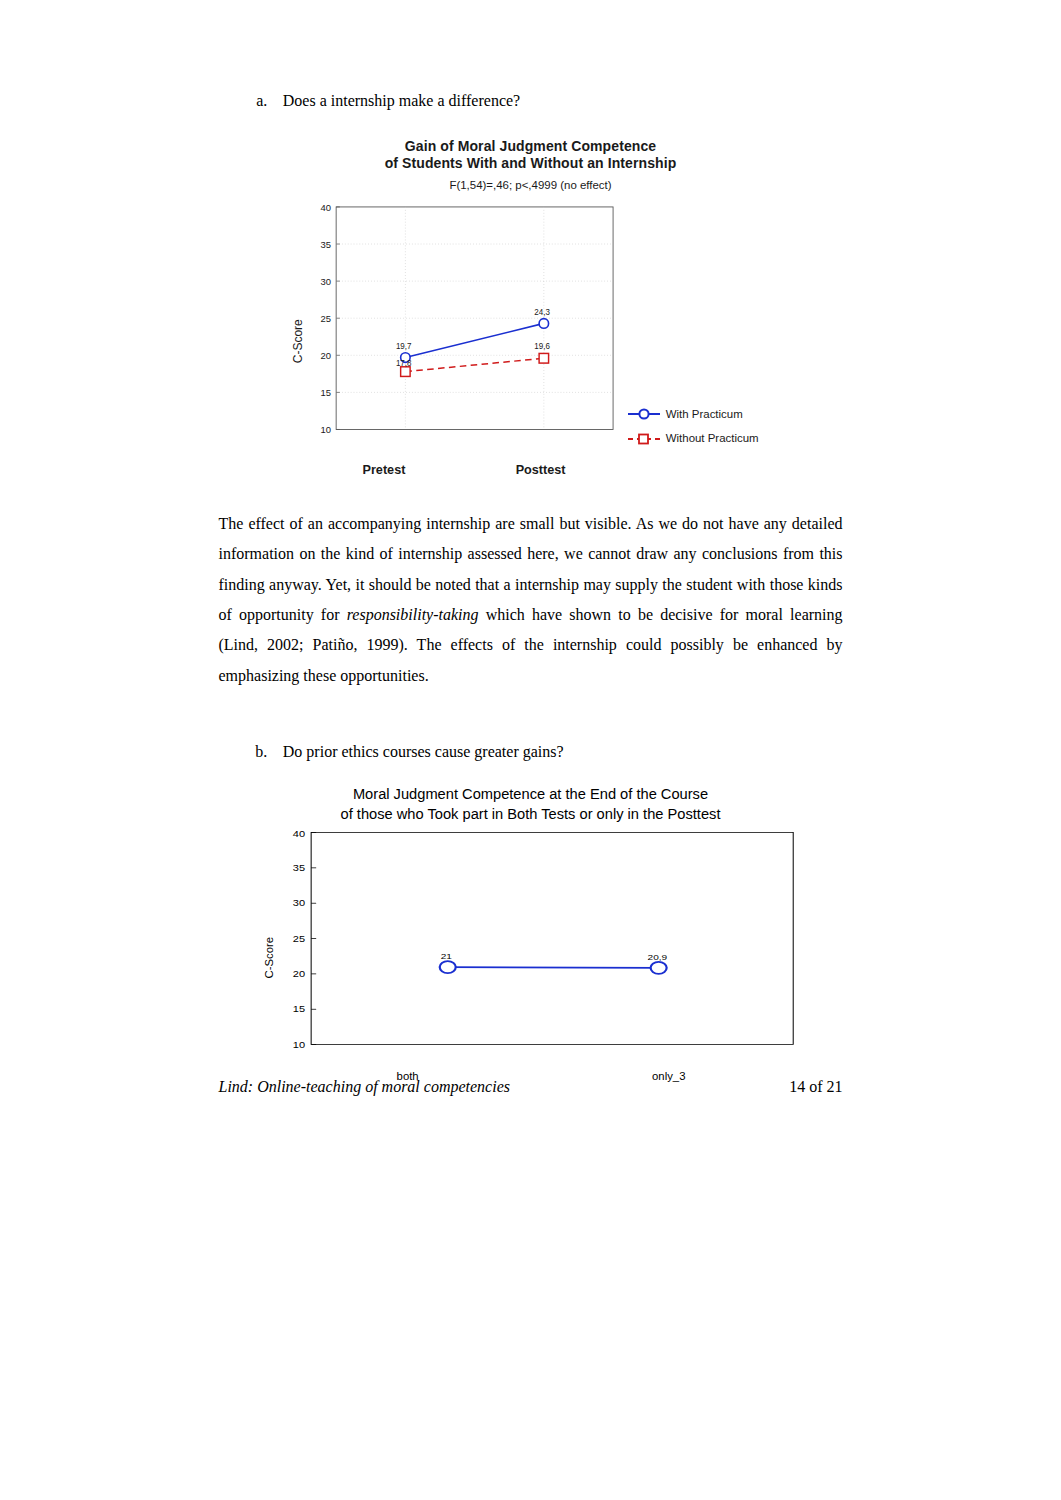Does a internship make a difference?
Gain of Moral Judgment Competence
of Students With and Without an Internship
F(1,54)=,46; p<,4999 (no effect)
C-Score
10 15 20 25 30 35 40 19,7 17,8 24,3 19,6
Pretest Posttest
With Practicum
Without Practicum
The effect of an accompanying internship are small but visible. As we do not have any detailed information on the kind of internship assessed here, we cannot draw any conclusions from this finding anyway. Yet, it should be noted that a internship may supply the student with those kinds of opportunity for responsibility-taking which have shown to be decisive for moral learning (Lind, 2002; Patiño, 1999). The effects of the internship could possibly be enhanced by emphasizing these opportunities.
Do prior ethics courses cause greater gains?
Moral Judgment Competence at the End of the Course
of those who Took part in Both Tests or only in the Posttest
C-Score
10 15 20 25 30 35 40 21 20,9
both only_3
Lind: Online-teaching of moral competencies
14 of 21